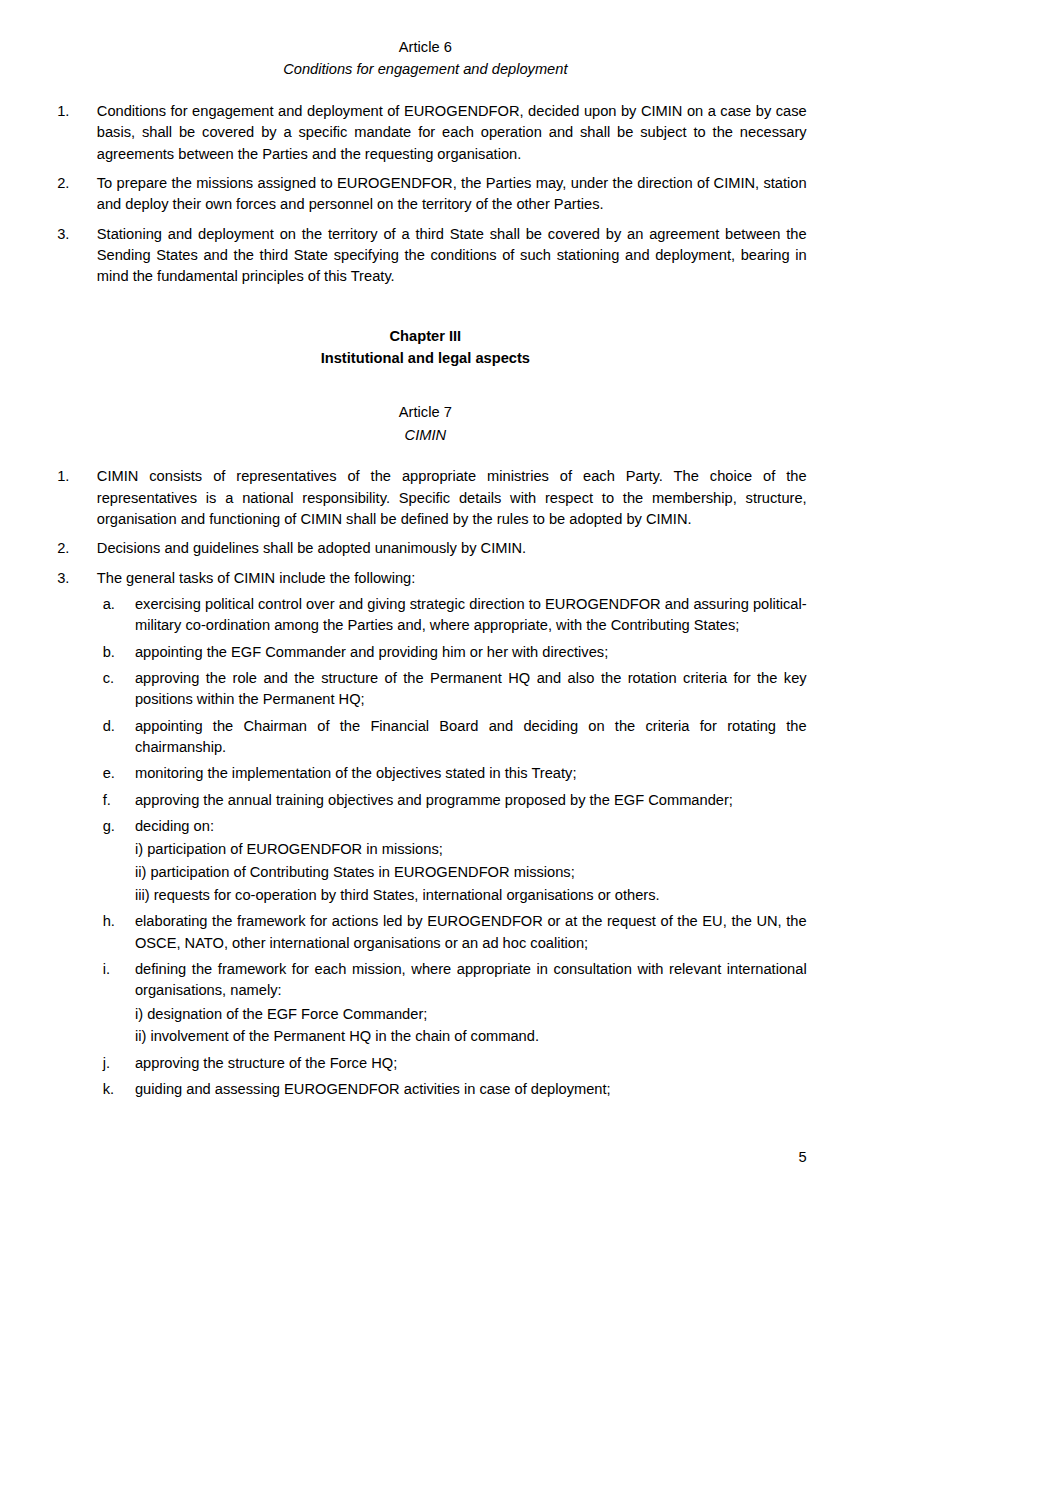Article 6
Conditions for engagement and deployment
Conditions for engagement and deployment of EUROGENDFOR, decided upon by CIMIN on a case by case basis, shall be covered by a specific mandate for each operation and shall be subject to the necessary agreements between the Parties and the requesting organisation.
To prepare the missions assigned to EUROGENDFOR, the Parties may, under the direction of CIMIN, station and deploy their own forces and personnel on the territory of the other Parties.
Stationing and deployment on the territory of a third State shall be covered by an agreement between the Sending States and the third State specifying the conditions of such stationing and deployment, bearing in mind the fundamental principles of this Treaty.
Chapter III
Institutional and legal aspects
Article 7
CIMIN
CIMIN consists of representatives of the appropriate ministries of each Party. The choice of the representatives is a national responsibility. Specific details with respect to the membership, structure, organisation and functioning of CIMIN shall be defined by the rules to be adopted by CIMIN.
Decisions and guidelines shall be adopted unanimously by CIMIN.
The general tasks of CIMIN include the following:
exercising political control over and giving strategic direction to EUROGENDFOR and assuring political-military co-ordination among the Parties and, where appropriate, with the Contributing States;
appointing the EGF Commander and providing him or her with directives;
approving the role and the structure of the Permanent HQ and also the rotation criteria for the key positions within the Permanent HQ;
appointing the Chairman of the Financial Board and deciding on the criteria for rotating the chairmanship.
monitoring the implementation of the objectives stated in this Treaty;
approving the annual training objectives and programme proposed by the EGF Commander;
deciding on:
i) participation of EUROGENDFOR in missions;
ii) participation of Contributing States in EUROGENDFOR missions;
iii) requests for co-operation by third States, international organisations or others.
elaborating the framework for actions led by EUROGENDFOR or at the request of the EU, the UN, the OSCE, NATO, other international organisations or an ad hoc coalition;
defining the framework for each mission, where appropriate in consultation with relevant international organisations, namely:
i) designation of the EGF Force Commander;
ii) involvement of the Permanent HQ in the chain of command.
approving the structure of the Force HQ;
guiding and assessing EUROGENDFOR activities in case of deployment;
5